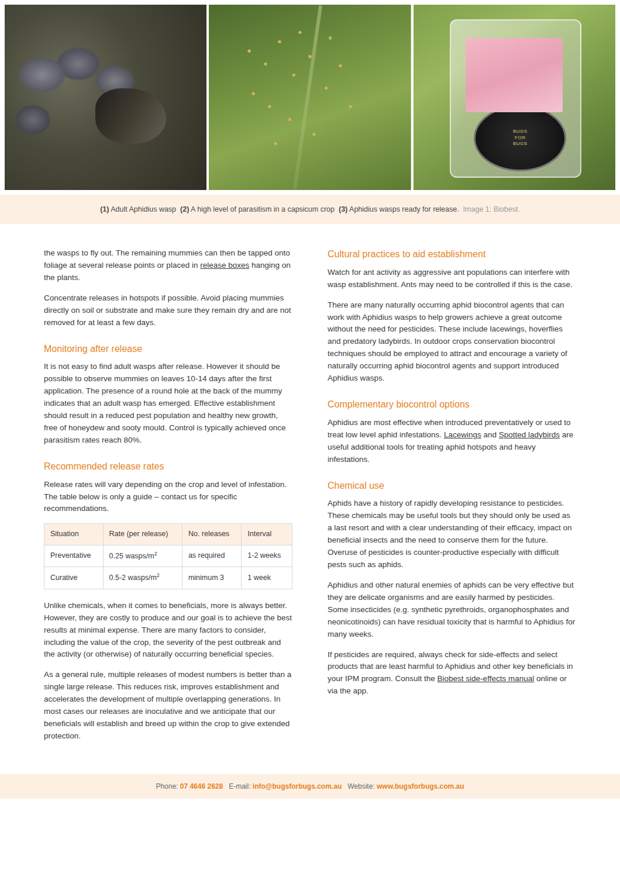BUGS
FOR
BUGS
(1) Adult Aphidius wasp (2) A high level of parasitism in a capsicum crop (3) Aphidius wasps ready for release. Image 1: Biobest.
the wasps to fly out. The remaining mummies can then be tapped onto foliage at several release points or placed in release boxes hanging on the plants.
Concentrate releases in hotspots if possible. Avoid placing mummies directly on soil or substrate and make sure they remain dry and are not removed for at least a few days.
Monitoring after release
It is not easy to find adult wasps after release. However it should be possible to observe mummies on leaves 10-14 days after the first application. The presence of a round hole at the back of the mummy indicates that an adult wasp has emerged. Effective establishment should result in a reduced pest population and healthy new growth, free of honeydew and sooty mould. Control is typically achieved once parasitism rates reach 80%.
Recommended release rates
Release rates will vary depending on the crop and level of infestation. The table below is only a guide – contact us for specific recommendations.
| Situation | Rate (per release) | No. releases | Interval |
| --- | --- | --- | --- |
| Preventative | 0.25 wasps/m 2 | as required | 1-2 weeks |
| Curative | 0.5-2 wasps/m 2 | minimum 3 | 1 week |
Unlike chemicals, when it comes to beneficials, more is always better. However, they are costly to produce and our goal is to achieve the best results at minimal expense. There are many factors to consider, including the value of the crop, the severity of the pest outbreak and the activity (or otherwise) of naturally occurring beneficial species.
As a general rule, multiple releases of modest numbers is better than a single large release. This reduces risk, improves establishment and accelerates the development of multiple overlapping generations. In most cases our releases are inoculative and we anticipate that our beneficials will establish and breed up within the crop to give extended protection.
Cultural practices to aid establishment
Watch for ant activity as aggressive ant populations can interfere with wasp establishment. Ants may need to be controlled if this is the case.
There are many naturally occurring aphid biocontrol agents that can work with Aphidius wasps to help growers achieve a great outcome without the need for pesticides. These include lacewings, hoverflies and predatory ladybirds. In outdoor crops conservation biocontrol techniques should be employed to attract and encourage a variety of naturally occurring aphid biocontrol agents and support introduced Aphidius wasps.
Complementary biocontrol options
Aphidius are most effective when introduced preventatively or used to treat low level aphid infestations. Lacewings and Spotted ladybirds are useful additional tools for treating aphid hotspots and heavy infestations.
Chemical use
Aphids have a history of rapidly developing resistance to pesticides. These chemicals may be useful tools but they should only be used as a last resort and with a clear understanding of their efficacy, impact on beneficial insects and the need to conserve them for the future. Overuse of pesticides is counter-productive especially with difficult pests such as aphids.
Aphidius and other natural enemies of aphids can be very effective but they are delicate organisms and are easily harmed by pesticides. Some insecticides (e.g. synthetic pyrethroids, organophosphates and neonicotinoids) can have residual toxicity that is harmful to Aphidius for many weeks.
If pesticides are required, always check for side-effects and select products that are least harmful to Aphidius and other key beneficials in your IPM program. Consult the Biobest side-effects manual online or via the app.
Phone: 07 4646 2628 E-mail: info@bugsforbugs.com.au Website: www.bugsforbugs.com.au